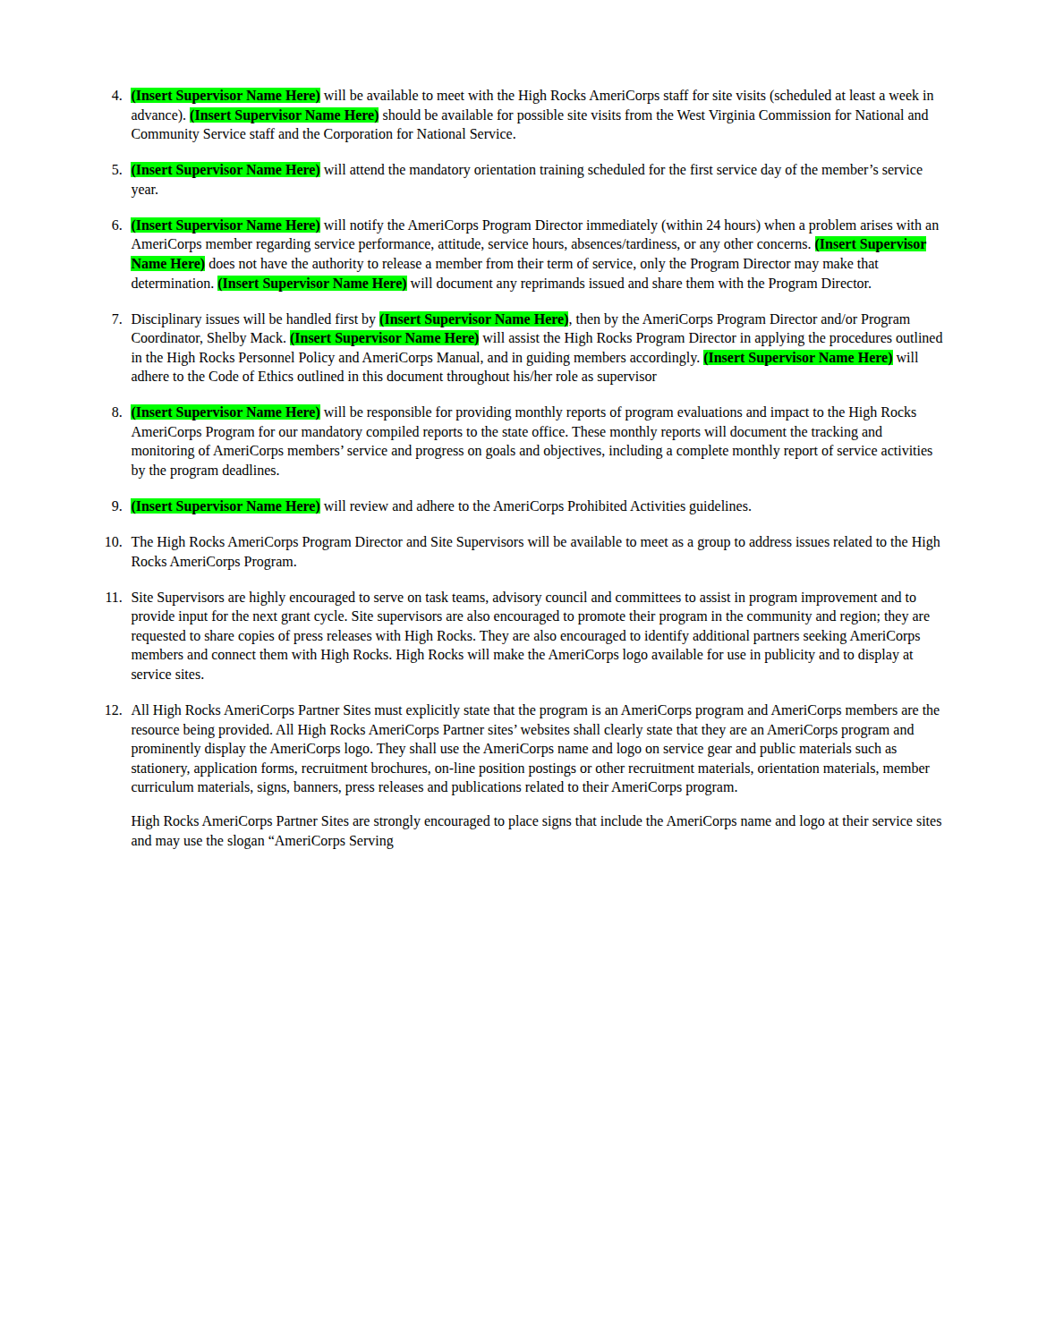(Insert Supervisor Name Here) will be available to meet with the High Rocks AmeriCorps staff for site visits (scheduled at least a week in advance). (Insert Supervisor Name Here) should be available for possible site visits from the West Virginia Commission for National and Community Service staff and the Corporation for National Service.
(Insert Supervisor Name Here) will attend the mandatory orientation training scheduled for the first service day of the member’s service year.
(Insert Supervisor Name Here) will notify the AmeriCorps Program Director immediately (within 24 hours) when a problem arises with an AmeriCorps member regarding service performance, attitude, service hours, absences/tardiness, or any other concerns. (Insert Supervisor Name Here) does not have the authority to release a member from their term of service, only the Program Director may make that determination. (Insert Supervisor Name Here) will document any reprimands issued and share them with the Program Director.
Disciplinary issues will be handled first by (Insert Supervisor Name Here), then by the AmeriCorps Program Director and/or Program Coordinator, Shelby Mack. (Insert Supervisor Name Here) will assist the High Rocks Program Director in applying the procedures outlined in the High Rocks Personnel Policy and AmeriCorps Manual, and in guiding members accordingly. (Insert Supervisor Name Here) will adhere to the Code of Ethics outlined in this document throughout his/her role as supervisor
(Insert Supervisor Name Here) will be responsible for providing monthly reports of program evaluations and impact to the High Rocks AmeriCorps Program for our mandatory compiled reports to the state office. These monthly reports will document the tracking and monitoring of AmeriCorps members’ service and progress on goals and objectives, including a complete monthly report of service activities by the program deadlines.
(Insert Supervisor Name Here) will review and adhere to the AmeriCorps Prohibited Activities guidelines.
The High Rocks AmeriCorps Program Director and Site Supervisors will be available to meet as a group to address issues related to the High Rocks AmeriCorps Program.
Site Supervisors are highly encouraged to serve on task teams, advisory council and committees to assist in program improvement and to provide input for the next grant cycle. Site supervisors are also encouraged to promote their program in the community and region; they are requested to share copies of press releases with High Rocks. They are also encouraged to identify additional partners seeking AmeriCorps members and connect them with High Rocks. High Rocks will make the AmeriCorps logo available for use in publicity and to display at service sites.
All High Rocks AmeriCorps Partner Sites must explicitly state that the program is an AmeriCorps program and AmeriCorps members are the resource being provided. All High Rocks AmeriCorps Partner sites’ websites shall clearly state that they are an AmeriCorps program and prominently display the AmeriCorps logo. They shall use the AmeriCorps name and logo on service gear and public materials such as stationery, application forms, recruitment brochures, on-line position postings or other recruitment materials, orientation materials, member curriculum materials, signs, banners, press releases and publications related to their AmeriCorps program.
High Rocks AmeriCorps Partner Sites are strongly encouraged to place signs that include the AmeriCorps name and logo at their service sites and may use the slogan “AmeriCorps Serving